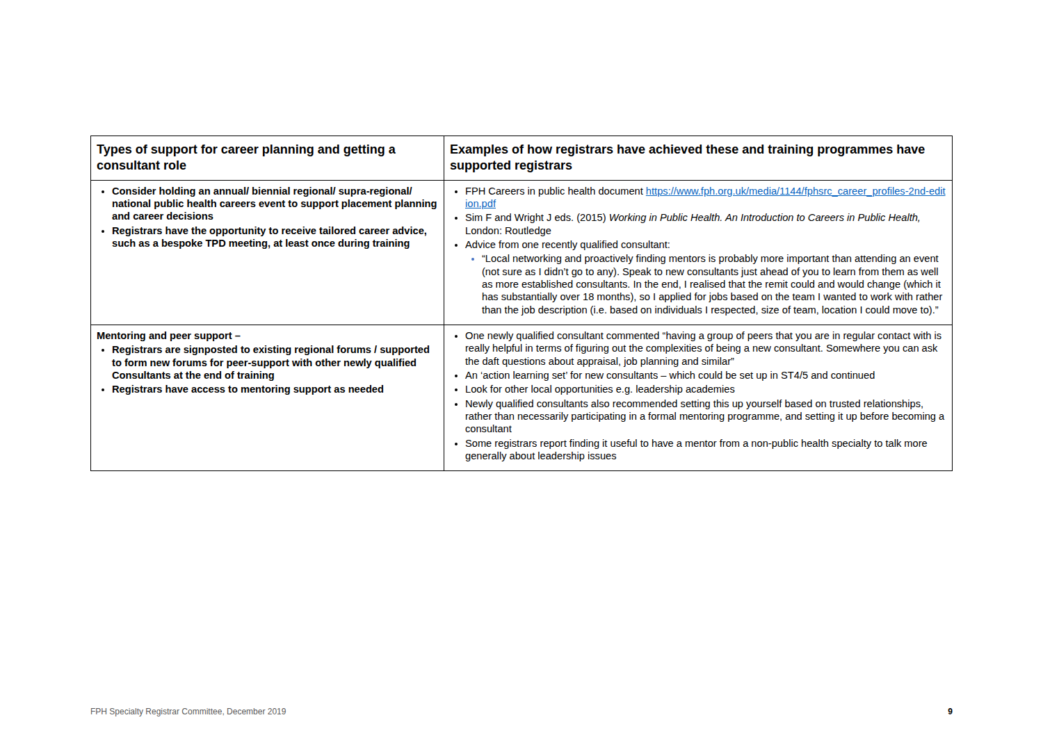| Types of support for career planning and getting a consultant role | Examples of how registrars have achieved these and training programmes have supported registrars |
| --- | --- |
| Consider holding an annual/ biennial regional/ supra-regional/ national public health careers event to support placement planning and career decisions Registrars have the opportunity to receive tailored career advice, such as a bespoke TPD meeting, at least once during training | FPH Careers in public health document https://www.fph.org.uk/media/1144/fphsrc_career_profiles-2nd-edition.pdf Sim F and Wright J eds. (2015) Working in Public Health. An Introduction to Careers in Public Health, London: Routledge Advice from one recently qualified consultant: “Local networking and proactively finding mentors is probably more important than attending an event (not sure as I didn’t go to any). Speak to new consultants just ahead of you to learn from them as well as more established consultants. In the end, I realised that the remit could and would change (which it has substantially over 18 months), so I applied for jobs based on the team I wanted to work with rather than the job description (i.e. based on individuals I respected, size of team, location I could move to).” |
| Mentoring and peer support – Registrars are signposted to existing regional forums / supported to form new forums for peer-support with other newly qualified Consultants at the end of training Registrars have access to mentoring support as needed | One newly qualified consultant commented “having a group of peers that you are in regular contact with is really helpful in terms of figuring out the complexities of being a new consultant. Somewhere you can ask the daft questions about appraisal, job planning and similar” An ‘action learning set’ for new consultants – which could be set up in ST4/5 and continued Look for other local opportunities e.g. leadership academies Newly qualified consultants also recommended setting this up yourself based on trusted relationships, rather than necessarily participating in a formal mentoring programme, and setting it up before becoming a consultant Some registrars report finding it useful to have a mentor from a non-public health specialty to talk more generally about leadership issues |
FPH Specialty Registrar Committee, December 2019 9